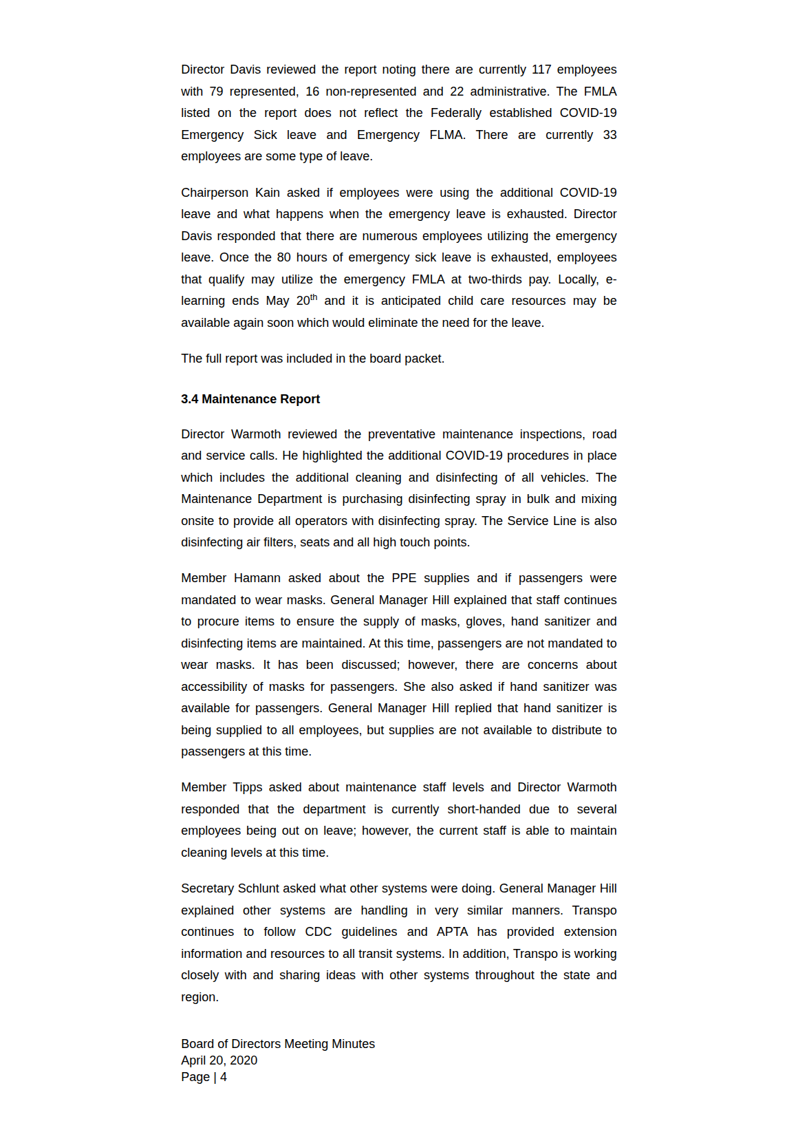Director Davis reviewed the report noting there are currently 117 employees with 79 represented, 16 non-represented and 22 administrative. The FMLA listed on the report does not reflect the Federally established COVID-19 Emergency Sick leave and Emergency FLMA. There are currently 33 employees are some type of leave.
Chairperson Kain asked if employees were using the additional COVID-19 leave and what happens when the emergency leave is exhausted. Director Davis responded that there are numerous employees utilizing the emergency leave. Once the 80 hours of emergency sick leave is exhausted, employees that qualify may utilize the emergency FMLA at two-thirds pay. Locally, e-learning ends May 20th and it is anticipated child care resources may be available again soon which would eliminate the need for the leave.
The full report was included in the board packet.
3.4 Maintenance Report
Director Warmoth reviewed the preventative maintenance inspections, road and service calls. He highlighted the additional COVID-19 procedures in place which includes the additional cleaning and disinfecting of all vehicles. The Maintenance Department is purchasing disinfecting spray in bulk and mixing onsite to provide all operators with disinfecting spray. The Service Line is also disinfecting air filters, seats and all high touch points.
Member Hamann asked about the PPE supplies and if passengers were mandated to wear masks. General Manager Hill explained that staff continues to procure items to ensure the supply of masks, gloves, hand sanitizer and disinfecting items are maintained. At this time, passengers are not mandated to wear masks. It has been discussed; however, there are concerns about accessibility of masks for passengers. She also asked if hand sanitizer was available for passengers. General Manager Hill replied that hand sanitizer is being supplied to all employees, but supplies are not available to distribute to passengers at this time.
Member Tipps asked about maintenance staff levels and Director Warmoth responded that the department is currently short-handed due to several employees being out on leave; however, the current staff is able to maintain cleaning levels at this time.
Secretary Schlunt asked what other systems were doing. General Manager Hill explained other systems are handling in very similar manners. Transpo continues to follow CDC guidelines and APTA has provided extension information and resources to all transit systems. In addition, Transpo is working closely with and sharing ideas with other systems throughout the state and region.
Board of Directors Meeting Minutes
April 20, 2020
Page | 4